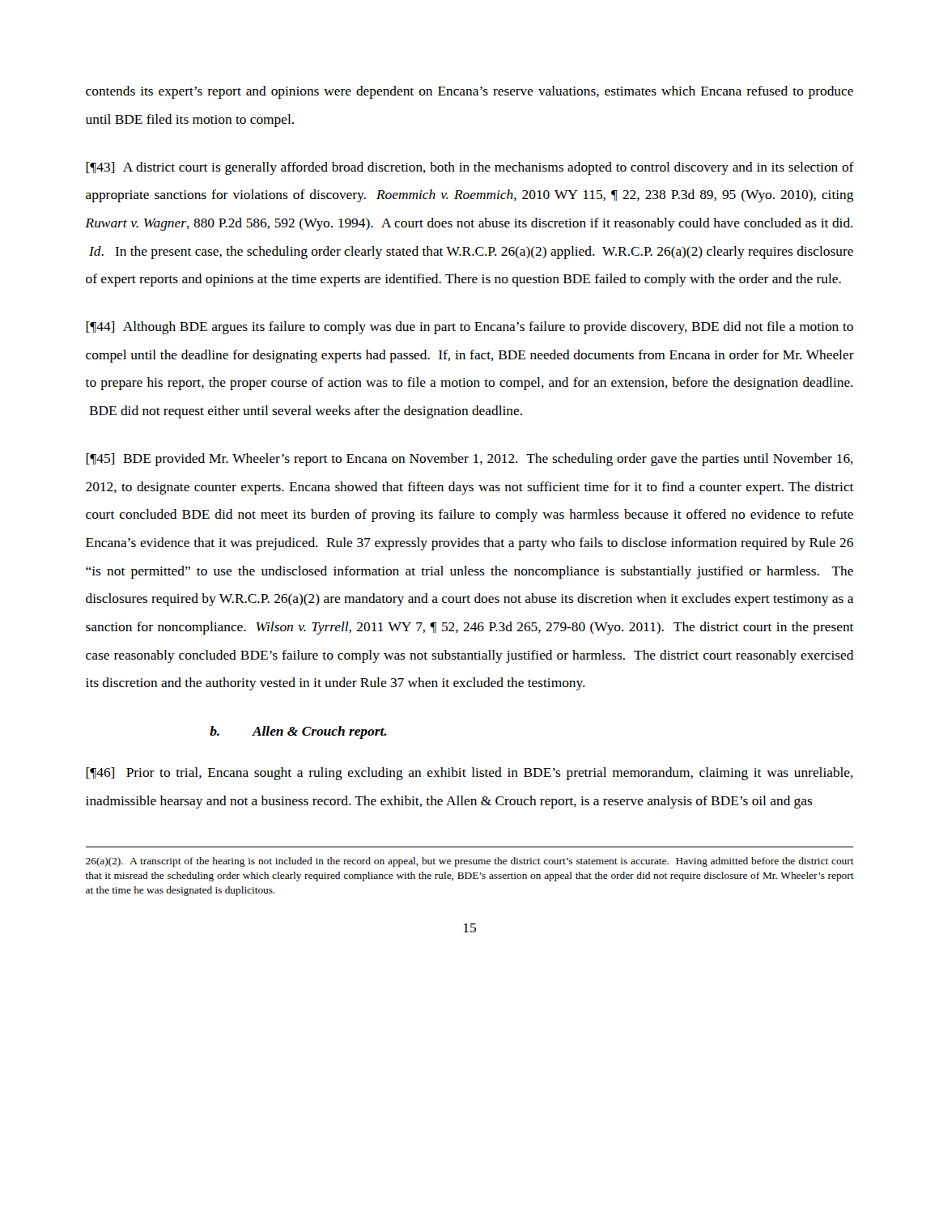contends its expert’s report and opinions were dependent on Encana’s reserve valuations, estimates which Encana refused to produce until BDE filed its motion to compel.
[¶43] A district court is generally afforded broad discretion, both in the mechanisms adopted to control discovery and in its selection of appropriate sanctions for violations of discovery. Roemmich v. Roemmich, 2010 WY 115, ¶ 22, 238 P.3d 89, 95 (Wyo. 2010), citing Ruwart v. Wagner, 880 P.2d 586, 592 (Wyo. 1994). A court does not abuse its discretion if it reasonably could have concluded as it did. Id. In the present case, the scheduling order clearly stated that W.R.C.P. 26(a)(2) applied. W.R.C.P. 26(a)(2) clearly requires disclosure of expert reports and opinions at the time experts are identified. There is no question BDE failed to comply with the order and the rule.
[¶44] Although BDE argues its failure to comply was due in part to Encana’s failure to provide discovery, BDE did not file a motion to compel until the deadline for designating experts had passed. If, in fact, BDE needed documents from Encana in order for Mr. Wheeler to prepare his report, the proper course of action was to file a motion to compel, and for an extension, before the designation deadline. BDE did not request either until several weeks after the designation deadline.
[¶45] BDE provided Mr. Wheeler’s report to Encana on November 1, 2012. The scheduling order gave the parties until November 16, 2012, to designate counter experts. Encana showed that fifteen days was not sufficient time for it to find a counter expert. The district court concluded BDE did not meet its burden of proving its failure to comply was harmless because it offered no evidence to refute Encana’s evidence that it was prejudiced. Rule 37 expressly provides that a party who fails to disclose information required by Rule 26 “is not permitted” to use the undisclosed information at trial unless the noncompliance is substantially justified or harmless. The disclosures required by W.R.C.P. 26(a)(2) are mandatory and a court does not abuse its discretion when it excludes expert testimony as a sanction for noncompliance. Wilson v. Tyrrell, 2011 WY 7, ¶ 52, 246 P.3d 265, 279-80 (Wyo. 2011). The district court in the present case reasonably concluded BDE’s failure to comply was not substantially justified or harmless. The district court reasonably exercised its discretion and the authority vested in it under Rule 37 when it excluded the testimony.
b. Allen & Crouch report.
[¶46] Prior to trial, Encana sought a ruling excluding an exhibit listed in BDE’s pretrial memorandum, claiming it was unreliable, inadmissible hearsay and not a business record. The exhibit, the Allen & Crouch report, is a reserve analysis of BDE’s oil and gas
26(a)(2). A transcript of the hearing is not included in the record on appeal, but we presume the district court’s statement is accurate. Having admitted before the district court that it misread the scheduling order which clearly required compliance with the rule, BDE’s assertion on appeal that the order did not require disclosure of Mr. Wheeler’s report at the time he was designated is duplicitous.
15